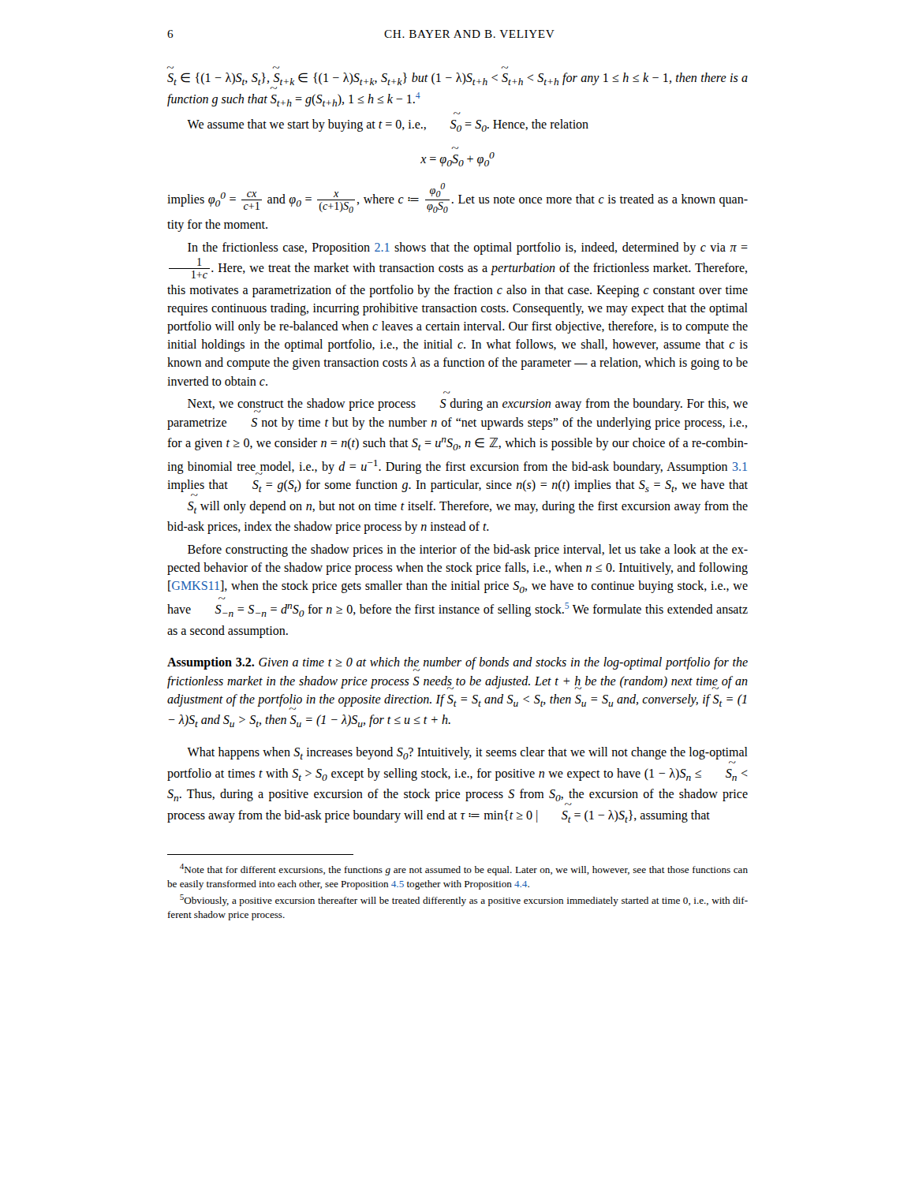6 CH. BAYER AND B. VELIYEV
~St ∈ {(1 − λ)St, St}, ~St+k ∈ {(1 − λ)St+k, St+k} but (1 − λ)St+h < ~St+h < St+h for any 1 ≤ h ≤ k − 1, then there is a function g such that ~St+h = g(St+h), 1 ≤ h ≤ k − 1.4
We assume that we start by buying at t = 0, i.e., ~S0 = S0. Hence, the relation
x = φ0~S0 + φ00
implies φ00 = cx c+1 and φ0 = x(c+1)S0, where c ≔ φ00 φ0S0. Let us note once more that c is treated as a known quantity for the moment.
In the frictionless case, Proposition 2.1 shows that the optimal portfolio is, indeed, determined by c via π = 11+c. Here, we treat the market with transaction costs as a perturbation of the frictionless market. Therefore, this motivates a parametrization of the portfolio by the fraction c also in that case. Keeping c constant over time requires continuous trading, incurring prohibitive transaction costs. Consequently, we may expect that the optimal portfolio will only be re-balanced when c leaves a certain interval. Our first objective, therefore, is to compute the initial holdings in the optimal portfolio, i.e., the initial c. In what follows, we shall, however, assume that c is known and compute the given transaction costs λ as a function of the parameter — a relation, which is going to be inverted to obtain c.
Next, we construct the shadow price process ~S during an excursion away from the boundary. For this, we parametrize ~S not by time t but by the number n of “net upwards steps” of the underlying price process, i.e., for a given t ≥ 0, we consider n = n(t) such that St = unS0, n ∈ ℤ, which is possible by our choice of a re-combining binomial tree model, i.e., by d = u−1. During the first excursion from the bid-ask boundary, Assumption 3.1 implies that ~St = g(St) for some function g. In particular, since n(s) = n(t) implies that Ss = St, we have that ~St will only depend on n, but not on time t itself. Therefore, we may, during the first excursion away from the bid-ask prices, index the shadow price process by n instead of t.
Before constructing the shadow prices in the interior of the bid-ask price interval, let us take a look at the expected behavior of the shadow price process when the stock price falls, i.e., when n ≤ 0. Intuitively, and following [GMKS11], when the stock price gets smaller than the initial price S0, we have to continue buying stock, i.e., we have ~S−n = S−n = dnS0 for n ≥ 0, before the first instance of selling stock.5 We formulate this extended ansatz as a second assumption.
Assumption 3.2. Given a time t ≥ 0 at which the number of bonds and stocks in the log-optimal portfolio for the frictionless market in the shadow price process ~S needs to be adjusted. Let t + h be the (random) next time of an adjustment of the portfolio in the opposite direction. If ~St = St and Su < St, then ~Su = Su and, conversely, if ~St = (1 − λ)St and Su > St, then ~Su = (1 − λ)Su, for t ≤ u ≤ t + h.
What happens when St increases beyond S0? Intuitively, it seems clear that we will not change the log-optimal portfolio at times t with St > S0 except by selling stock, i.e., for positive n we expect to have (1 − λ)Sn ≤ ~Sn < Sn. Thus, during a positive excursion of the stock price process S from S0, the excursion of the shadow price process away from the bid-ask price boundary will end at τ ≔ min{t ≥ 0 | ~St = (1 − λ)St}, assuming that
4Note that for different excursions, the functions g are not assumed to be equal. Later on, we will, however, see that those functions can be easily transformed into each other, see Proposition 4.5 together with Proposition 4.4.
5Obviously, a positive excursion thereafter will be treated differently as a positive excursion immediately started at time 0, i.e., with different shadow price process.